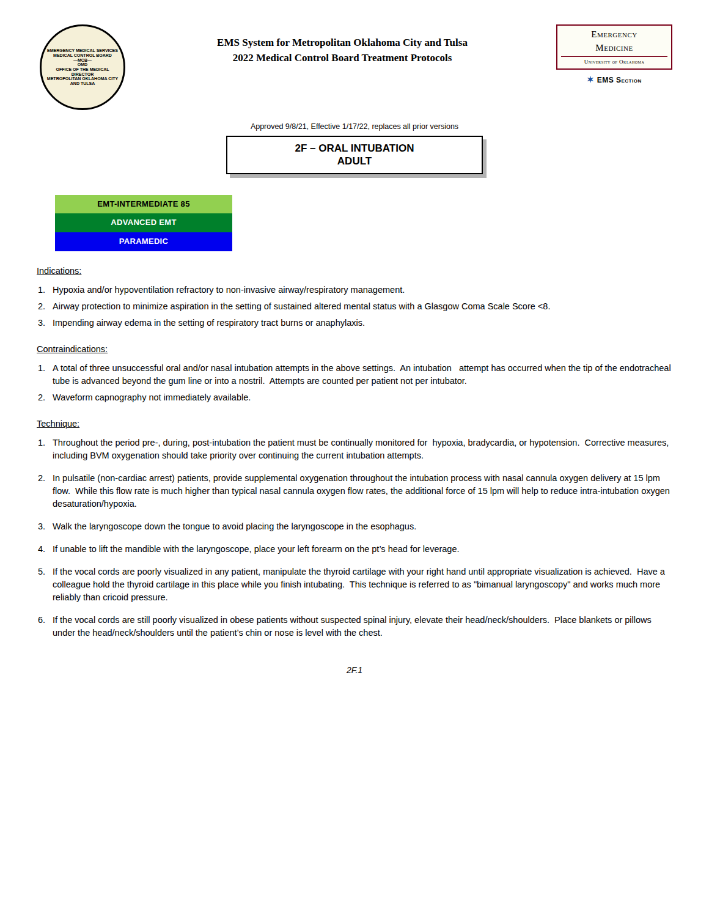EMERGENCY MEDICAL SERVICES
MEDICAL CONTROL BOARD
—MCB—
OMD
OFFICE OF THE MEDICAL DIRECTOR
METROPOLITAN OKLAHOMA CITY AND TULSA
EMS System for Metropolitan Oklahoma City and Tulsa
2022 Medical Control Board Treatment Protocols
Emergency
Medicine
University of Oklahoma
✶ EMS Section
Approved 9/8/21, Effective 1/17/22, replaces all prior versions
2F – ORAL INTUBATION
ADULT
EMT-INTERMEDIATE 85
ADVANCED EMT
PARAMEDIC
Indications:
Hypoxia and/or hypoventilation refractory to non-invasive airway/respiratory management.
Airway protection to minimize aspiration in the setting of sustained altered mental status with a Glasgow Coma Scale Score <8.
Impending airway edema in the setting of respiratory tract burns or anaphylaxis.
Contraindications:
A total of three unsuccessful oral and/or nasal intubation attempts in the above settings. An intubation attempt has occurred when the tip of the endotracheal tube is advanced beyond the gum line or into a nostril. Attempts are counted per patient not per intubator.
Waveform capnography not immediately available.
Technique:
Throughout the period pre-, during, post-intubation the patient must be continually monitored for hypoxia, bradycardia, or hypotension. Corrective measures, including BVM oxygenation should take priority over continuing the current intubation attempts.
In pulsatile (non-cardiac arrest) patients, provide supplemental oxygenation throughout the intubation process with nasal cannula oxygen delivery at 15 lpm flow. While this flow rate is much higher than typical nasal cannula oxygen flow rates, the additional force of 15 lpm will help to reduce intra-intubation oxygen desaturation/hypoxia.
Walk the laryngoscope down the tongue to avoid placing the laryngoscope in the esophagus.
If unable to lift the mandible with the laryngoscope, place your left forearm on the pt’s head for leverage.
If the vocal cords are poorly visualized in any patient, manipulate the thyroid cartilage with your right hand until appropriate visualization is achieved. Have a colleague hold the thyroid cartilage in this place while you finish intubating. This technique is referred to as "bimanual laryngoscopy" and works much more reliably than cricoid pressure.
If the vocal cords are still poorly visualized in obese patients without suspected spinal injury, elevate their head/neck/shoulders. Place blankets or pillows under the head/neck/shoulders until the patient’s chin or nose is level with the chest.
2F.1